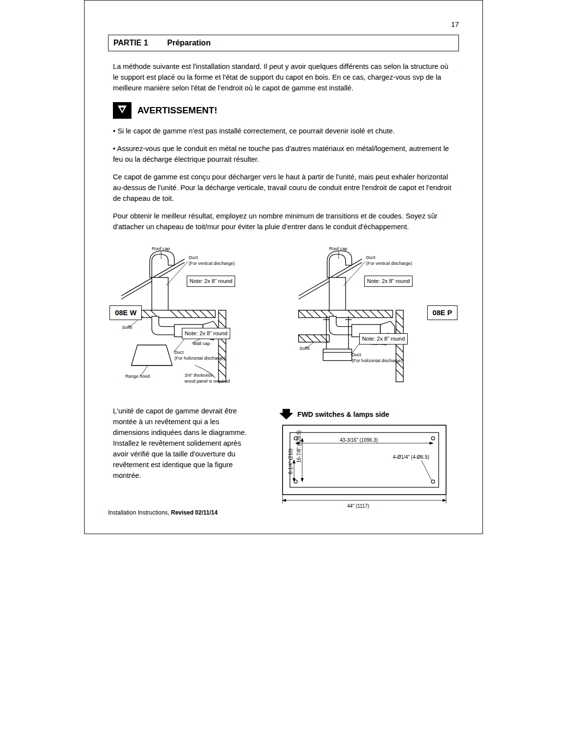17
PARTIE 1 Préparation
La méthode suivante est l'installation standard. Il peut y avoir quelques différents cas selon la structure où le support est placé ou la forme et l'état de support du capot en bois. En ce cas, chargez-vous svp de la meilleure manière selon l'état de l'endroit où le capot de gamme est installé.
AVERTISSEMENT!
• Si le capot de gamme n'est pas installé correctement, ce pourrait devenir isolé et chute.
• Assurez-vous que le conduit en métal ne touche pas d'autres matériaux en métal/logement, autrement le feu ou la décharge électrique pourrait résulter.
Ce capot de gamme est conçu pour décharger vers le haut à partir de l'unité, mais peut exhaler horizontal au-dessus de l'unité. Pour la décharge verticale, travail couru de conduit entre l'endroit de capot et l'endroit de chapeau de toit.
Pour obtenir le meilleur résultat, employez un nombre minimum de transitions et de coudes. Soyez sûr d'attacher un chapeau de toit/mur pour éviter la pluie d'entrer dans le conduit d'échappement.
Roof cap Duct (For vertical discharge) Soffit Wall cap Duct (For holizontal discharge) Range hood 3/4" thickness wood panel is required
Note: 2x 8” round
Note: 2x 8” round
08E W
Roof cap Duct (For vertical discharge) Soffit Wall cap Duct (For holizontal discharge)
Note: 2x 8” round
Note: 2x 8” round
08E P
L'unité de capot de gamme devrait être montée à un revêtement qui a les dimensions indiquées dans le diagramme. Installez le revêtement solidement après avoir vérifié que la taille d'ouverture du revêtement est identique que la figure montrée.
FWD switches & lamps side 43-3/16" (1096.3) 16-7/8" (428.9) 8-1/4" (210) 4-Ø1/4" (4-Ø6.5) 44" (1117)
Installation Instructions, Revised 02/11/14